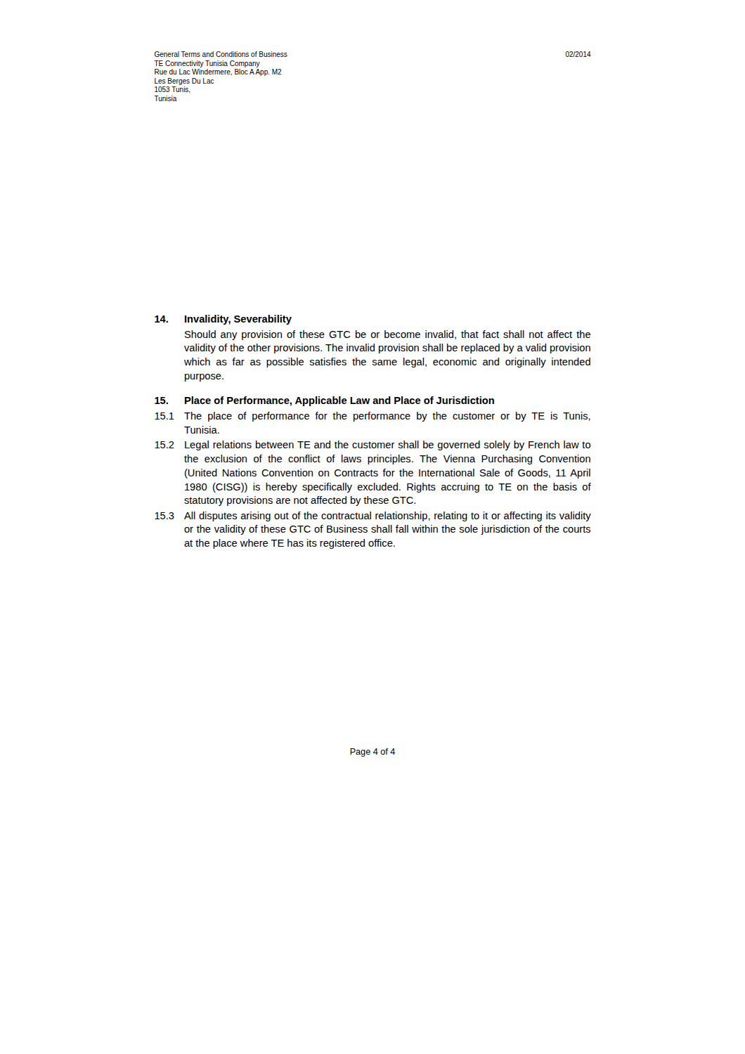General Terms and Conditions of Business
TE Connectivity Tunisia Company
Rue du Lac Windermere, Bloc A App. M2
Les Berges Du Lac
1053 Tunis,
Tunisia
02/2014
14. Invalidity, Severability
Should any provision of these GTC be or become invalid, that fact shall not affect the validity of the other provisions. The invalid provision shall be replaced by a valid provision which as far as possible satisfies the same legal, economic and originally intended purpose.
15. Place of Performance, Applicable Law and Place of Jurisdiction
15.1 The place of performance for the performance by the customer or by TE is Tunis, Tunisia.
15.2 Legal relations between TE and the customer shall be governed solely by French law to the exclusion of the conflict of laws principles. The Vienna Purchasing Convention (United Nations Convention on Contracts for the International Sale of Goods, 11 April 1980 (CISG)) is hereby specifically excluded. Rights accruing to TE on the basis of statutory provisions are not affected by these GTC.
15.3 All disputes arising out of the contractual relationship, relating to it or affecting its validity or the validity of these GTC of Business shall fall within the sole jurisdiction of the courts at the place where TE has its registered office.
Page 4 of 4